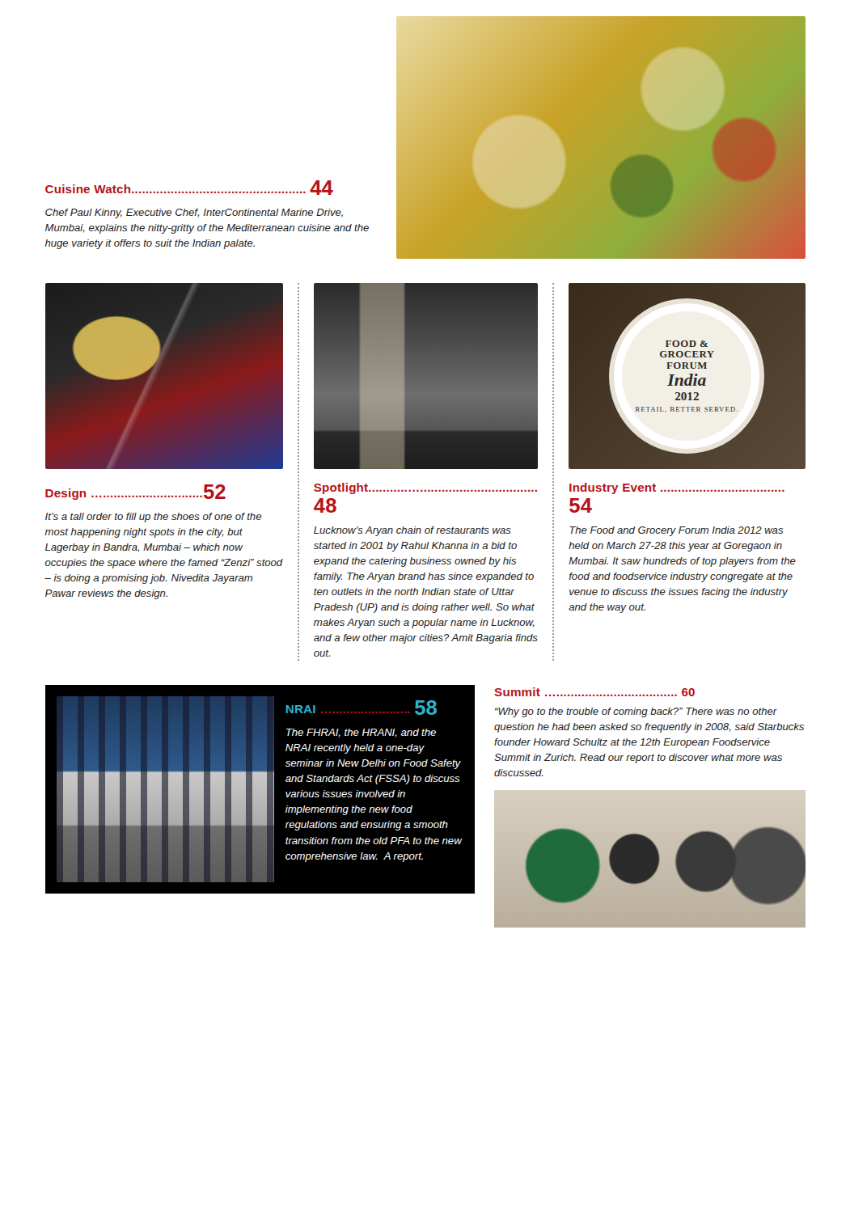Cuisine Watch................................................. 44
Chef Paul Kinny, Executive Chef, InterContinental Marine Drive, Mumbai, explains the nitty-gritty of the Mediterranean cuisine and the huge variety it offers to suit the Indian palate.
Design …............................ 52
It’s a tall order to fill up the shoes of one of the most happening night spots in the city, but Lagerbay in Bandra, Mumbai – which now occupies the space where the famed “Zenzi” stood – is doing a promising job. Nivedita Jayaram Pawar reviews the design.
Spotlight...........…................................. 48
Lucknow’s Aryan chain of restaurants was started in 2001 by Rahul Khanna in a bid to expand the catering business owned by his family. The Aryan brand has since expanded to ten outlets in the north Indian state of Uttar Pradesh (UP) and is doing rather well. So what makes Aryan such a popular name in Lucknow, and a few other major cities? Amit Bagaria finds out.
FOOD & GROCERY FORUM India 2012 RETAIL, BETTER SERVED.
Industry Event ................................... 54
The Food and Grocery Forum India 2012 was held on March 27-28 this year at Goregaon in Mumbai. It saw hundreds of top players from the food and foodservice industry congregate at the venue to discuss the issues facing the industry and the way out.
NRAI …...................... 58
The FHRAI, the HRANI, and the NRAI recently held a one-day seminar in New Delhi on Food Safety and Standards Act (FSSA) to discuss various issues involved in implementing the new food regulations and ensuring a smooth transition from the old PFA to the new comprehensive law. A report.
Summit ….................................. 60
“Why go to the trouble of coming back?” There was no other question he had been asked so frequently in 2008, said Starbucks founder Howard Schultz at the 12th European Foodservice Summit in Zurich. Read our report to discover what more was discussed.